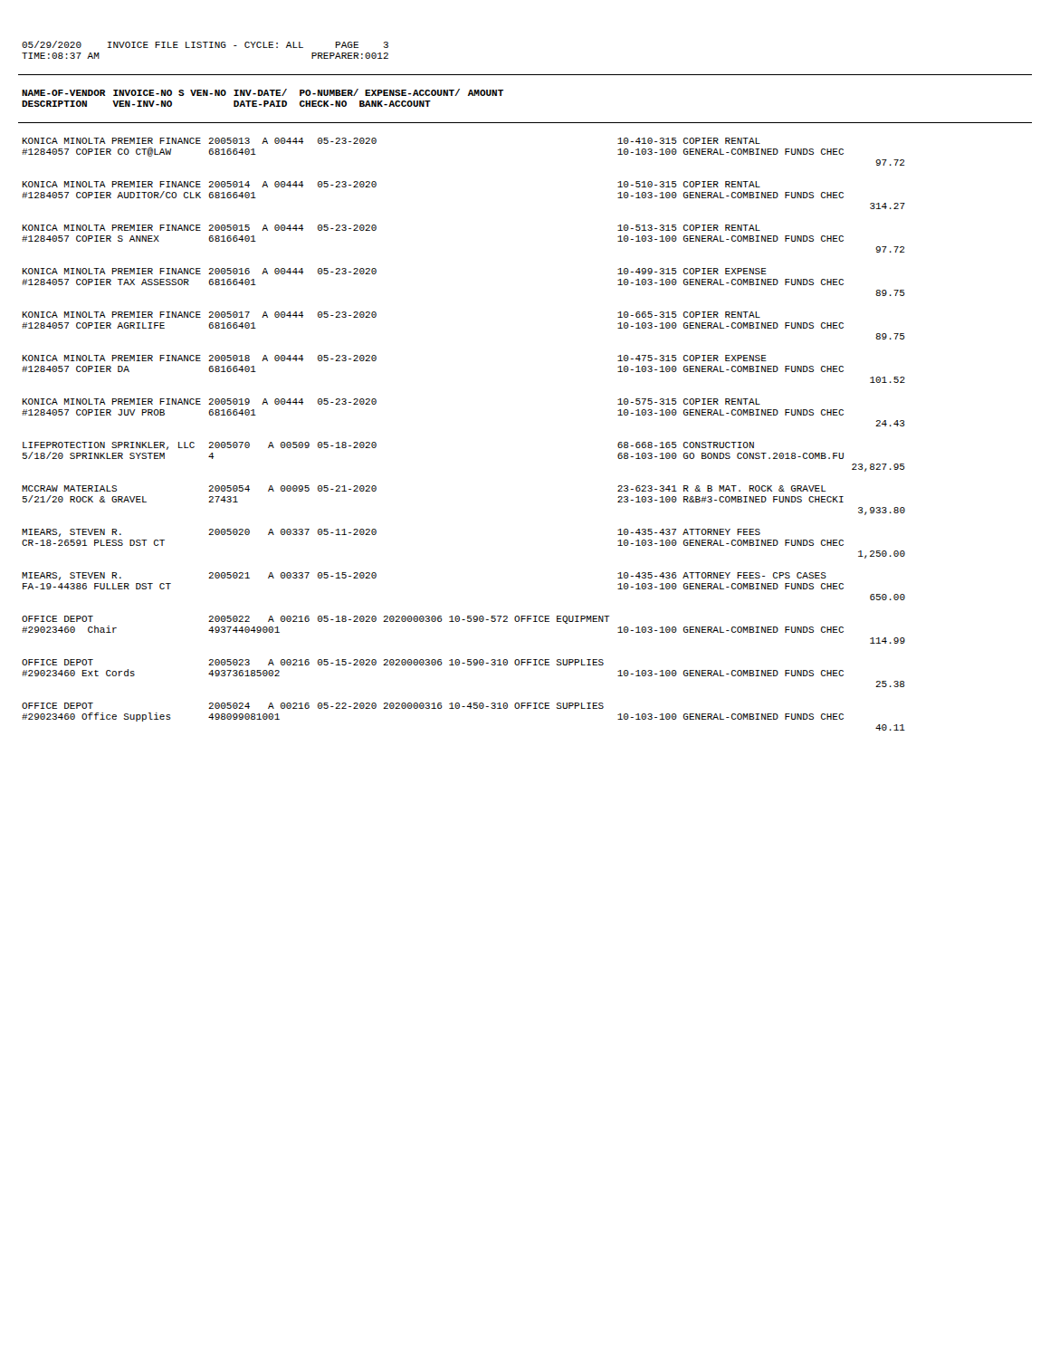| 05/29/2020 | INVOICE FILE LISTING - CYCLE: ALL | PAGE 3 |
| TIME:08:37 AM | | PREPARER:0012 |
| NAME-OF-VENDOR | INVOICE-NO S VEN-NO | INV-DATE/ PO-NUMBER/ EXPENSE-ACCOUNT/ | AMOUNT |
| --- | --- | --- | --- |
| DESCRIPTION | VEN-INV-NO | DATE-PAID CHECK-NO BANK-ACCOUNT | |
| KONICA MINOLTA PREMIER FINANCE | 2005013 A 00444 | 05-23-2020 | 10-410-315 COPIER RENTAL | |
| #1284057 COPIER CO CT@LAW | 68166401 | | 10-103-100 GENERAL-COMBINED FUNDS CHEC | |
| | 97.72 |
| KONICA MINOLTA PREMIER FINANCE | 2005014 A 00444 | 05-23-2020 | 10-510-315 COPIER RENTAL | |
| #1284057 COPIER AUDITOR/CO CLK | 68166401 | | 10-103-100 GENERAL-COMBINED FUNDS CHEC | |
| | 314.27 |
| KONICA MINOLTA PREMIER FINANCE | 2005015 A 00444 | 05-23-2020 | 10-513-315 COPIER RENTAL | |
| #1284057 COPIER S ANNEX | 68166401 | | 10-103-100 GENERAL-COMBINED FUNDS CHEC | |
| | 97.72 |
| KONICA MINOLTA PREMIER FINANCE | 2005016 A 00444 | 05-23-2020 | 10-499-315 COPIER EXPENSE | |
| #1284057 COPIER TAX ASSESSOR | 68166401 | | 10-103-100 GENERAL-COMBINED FUNDS CHEC | |
| | 89.75 |
| KONICA MINOLTA PREMIER FINANCE | 2005017 A 00444 | 05-23-2020 | 10-665-315 COPIER RENTAL | |
| #1284057 COPIER AGRILIFE | 68166401 | | 10-103-100 GENERAL-COMBINED FUNDS CHEC | |
| | 89.75 |
| KONICA MINOLTA PREMIER FINANCE | 2005018 A 00444 | 05-23-2020 | 10-475-315 COPIER EXPENSE | |
| #1284057 COPIER DA | 68166401 | | 10-103-100 GENERAL-COMBINED FUNDS CHEC | |
| | 101.52 |
| KONICA MINOLTA PREMIER FINANCE | 2005019 A 00444 | 05-23-2020 | 10-575-315 COPIER RENTAL | |
| #1284057 COPIER JUV PROB | 68166401 | | 10-103-100 GENERAL-COMBINED FUNDS CHEC | |
| | 24.43 |
| LIFEPROTECTION SPRINKLER, LLC | 2005070 A 00509 | 05-18-2020 | 68-668-165 CONSTRUCTION | |
| 5/18/20 SPRINKLER SYSTEM | 4 | | 68-103-100 GO BONDS CONST.2018-COMB.FU | |
| | 23,827.95 |
| MCCRAW MATERIALS | 2005054 A 00095 | 05-21-2020 | 23-623-341 R & B MAT. ROCK & GRAVEL | |
| 5/21/20 ROCK & GRAVEL | 27431 | | 23-103-100 R&B#3-COMBINED FUNDS CHECKI | |
| | 3,933.80 |
| MIEARS, STEVEN R. | 2005020 A 00337 | 05-11-2020 | 10-435-437 ATTORNEY FEES | |
| CR-18-26591 PLESS DST CT | | | 10-103-100 GENERAL-COMBINED FUNDS CHEC | |
| | 1,250.00 |
| MIEARS, STEVEN R. | 2005021 A 00337 | 05-15-2020 | 10-435-436 ATTORNEY FEES- CPS CASES | |
| FA-19-44386 FULLER DST CT | | | 10-103-100 GENERAL-COMBINED FUNDS CHEC | |
| | 650.00 |
| OFFICE DEPOT | 2005022 A 00216 | 05-18-2020 2020000306 10-590-572 OFFICE EQUIPMENT | |
| #29023460 Chair | 493744049001 | | 10-103-100 GENERAL-COMBINED FUNDS CHEC | |
| | 114.99 |
| OFFICE DEPOT | 2005023 A 00216 | 05-15-2020 2020000306 10-590-310 OFFICE SUPPLIES | |
| #29023460 Ext Cords | 493736185002 | | 10-103-100 GENERAL-COMBINED FUNDS CHEC | |
| | 25.38 |
| OFFICE DEPOT | 2005024 A 00216 | 05-22-2020 2020000316 10-450-310 OFFICE SUPPLIES | |
| #29023460 Office Supplies | 498099081001 | | 10-103-100 GENERAL-COMBINED FUNDS CHEC | |
| | 40.11 |